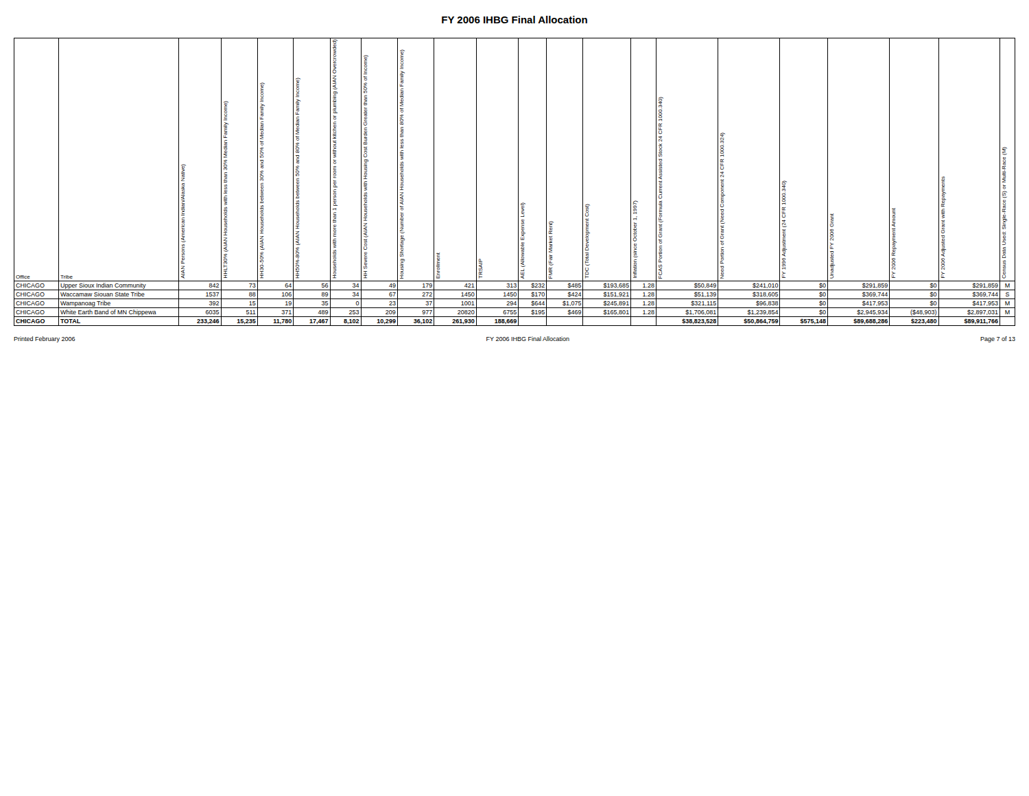FY 2006 IHBG Final Allocation
| Office | Tribe | AIAN Persons (American Indian/Alaska Native) | HHLT30% (AIAN Households with less than 30% Median Family Income) | HH30-50% (AIAN Households between 30% and 50% of Median Family Income) | HH50%-80% (AIAN Households between 50% and 80% of Median Family Income) | Households with more than 1 person per room or without kitchen or plumbing (AIAN Overcrowded) | HH Severe Cost (AIAN Households with Housing Cost Burden Greater than 50% of Income) | Housing Shortage (Number of AIAN Households with less than 80% of Median Family Income) | Enrollment | TRSAIP | AEL (Allowable Expense Level) | FMR (Fair Market Rent) | TDC (Total Development Cost) | Inflation (since October 1, 1997) | FCAS Portion of Grant (Formula Current Assisted Stock 24 CFR 1000.340) | Need Portion of Grant (Need Component 24 CFR 1000.324) | FY 1996 Adjustment (24 CFR 1000.340) | Unadjusted FY 2006 Grant | FY 2006 Repayment Amount | FY 2006 Adjusted Grant with Repayments | Census Data Used: Single-Race (S) or Multi-Race (M) |
| --- | --- | --- | --- | --- | --- | --- | --- | --- | --- | --- | --- | --- | --- | --- | --- | --- | --- | --- | --- | --- | --- |
| CHICAGO | Upper Sioux Indian Community | 842 | 73 | 64 | 56 | 34 | 49 | 179 | 421 | 313 | $232 | $485 | $193,685 | 1.28 | $50,849 | $241,010 | $0 | $291,859 | $0 | $291,859 | M |
| CHICAGO | Waccamaw Siouan State Tribe | 1537 | 88 | 106 | 89 | 34 | 67 | 272 | 1450 | 1450 | $170 | $424 | $151,921 | 1.28 | $51,139 | $318,605 | $0 | $369,744 | $0 | $369,744 | S |
| CHICAGO | Wampanoag Tribe | 392 | 15 | 19 | 35 | 0 | 23 | 37 | 1001 | 294 | $644 | $1,075 | $245,891 | 1.28 | $321,115 | $96,838 | $0 | $417,953 | $0 | $417,953 | M |
| CHICAGO | White Earth Band of MN Chippewa | 6035 | 511 | 371 | 489 | 253 | 209 | 977 | 20820 | 6755 | $195 | $469 | $165,801 | 1.28 | $1,706,081 | $1,239,854 | $0 | $2,945,934 | ($48,903) | $2,897,031 | M |
| CHICAGO | TOTAL | 233,246 | 15,235 | 11,780 | 17,467 | 8,102 | 10,299 | 36,102 | 261,930 | 188,669 | | | | | $38,823,528 | $50,864,759 | $575,148 | $89,688,286 | $223,480 | $89,911,766 | |
Printed February 2006
FY 2006 IHBG Final Allocation
Page 7 of 13